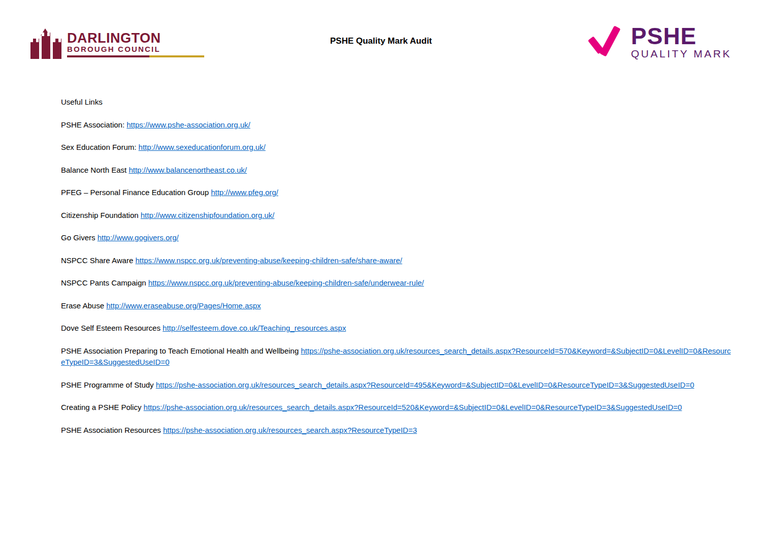DARLINGTON
BOROUGH COUNCIL
PSHE Quality Mark Audit
PSHE
QUALITY MARK
Useful Links
PSHE Association: https://www.pshe-association.org.uk/
Sex Education Forum: http://www.sexeducationforum.org.uk/
Balance North East http://www.balancenortheast.co.uk/
PFEG – Personal Finance Education Group http://www.pfeg.org/
Citizenship Foundation http://www.citizenshipfoundation.org.uk/
Go Givers http://www.gogivers.org/
NSPCC Share Aware https://www.nspcc.org.uk/preventing-abuse/keeping-children-safe/share-aware/
NSPCC Pants Campaign https://www.nspcc.org.uk/preventing-abuse/keeping-children-safe/underwear-rule/
Erase Abuse http://www.eraseabuse.org/Pages/Home.aspx
Dove Self Esteem Resources http://selfesteem.dove.co.uk/Teaching_resources.aspx
PSHE Association Preparing to Teach Emotional Health and Wellbeing https://pshe-association.org.uk/resources_search_details.aspx?ResourceId=570&Keyword=&SubjectID=0&LevelID=0&ResourceTypeID=3&SuggestedUseID=0
PSHE Programme of Study https://pshe-association.org.uk/resources_search_details.aspx?ResourceId=495&Keyword=&SubjectID=0&LevelID=0&ResourceTypeID=3&SuggestedUseID=0
Creating a PSHE Policy https://pshe-association.org.uk/resources_search_details.aspx?ResourceId=520&Keyword=&SubjectID=0&LevelID=0&ResourceTypeID=3&SuggestedUseID=0
PSHE Association Resources https://pshe-association.org.uk/resources_search.aspx?ResourceTypeID=3